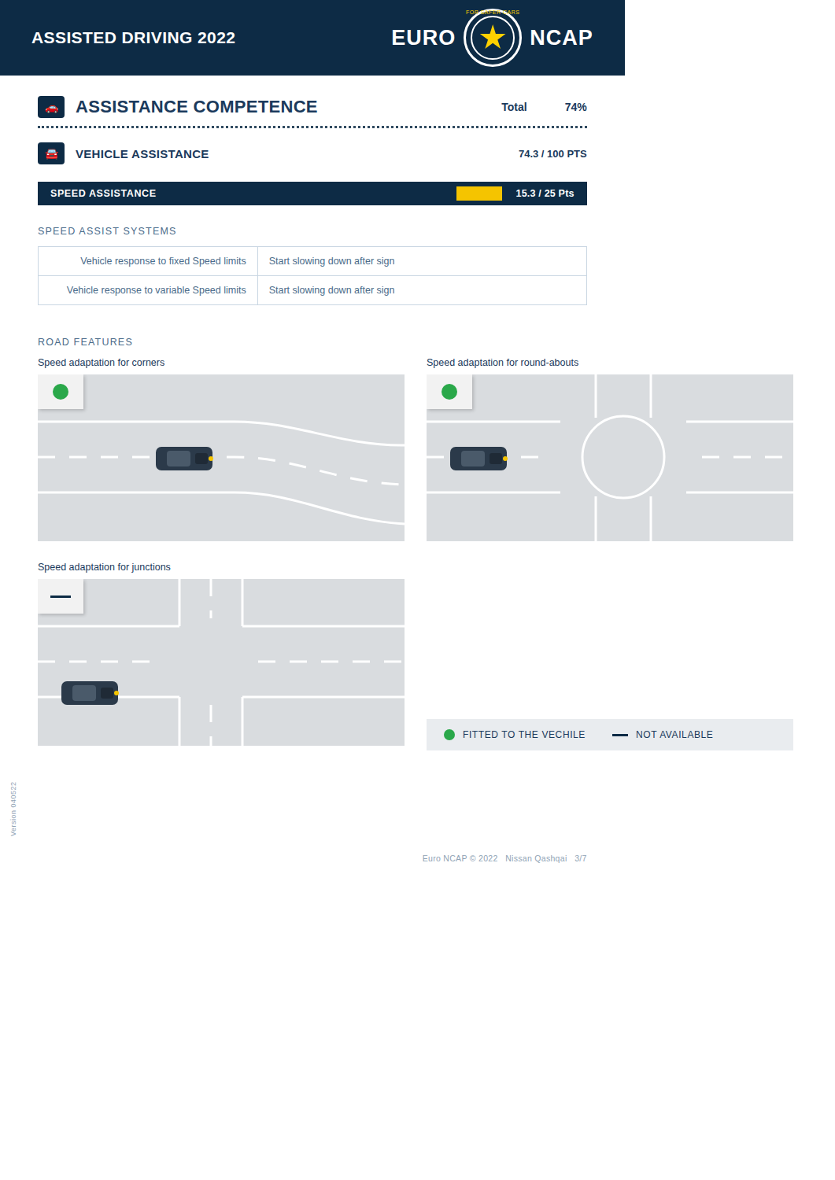Assisted Driving 2022
EURO
FOR SAFER CARS
NCAP
🚗
Assistance Competence
Total 74%
🚘
Vehicle Assistance
74.3 / 100 PTS
Speed Assistance 15.3 / 25 Pts
Speed Assist Systems
| Vehicle response to fixed Speed limits | Start slowing down after sign |
| Vehicle response to variable Speed limits | Start slowing down after sign |
Road Features
Speed adaptation for corners
Speed adaptation for round-abouts
Speed adaptation for junctions
Fitted to the vechile
Not available
Version 040522
Euro NCAP © 2022 Nissan Qashqai 3/7